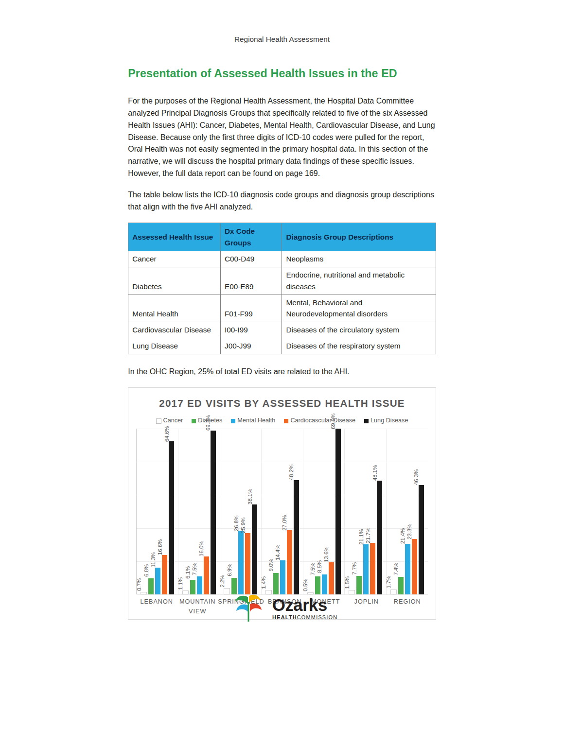Regional Health Assessment
Presentation of Assessed Health Issues in the ED
For the purposes of the Regional Health Assessment, the Hospital Data Committee analyzed Principal Diagnosis Groups that specifically related to five of the six Assessed Health Issues (AHI): Cancer, Diabetes, Mental Health, Cardiovascular Disease, and Lung Disease. Because only the first three digits of ICD-10 codes were pulled for the report, Oral Health was not easily segmented in the primary hospital data. In this section of the narrative, we will discuss the hospital primary data findings of these specific issues. However, the full data report can be found on page 169.
The table below lists the ICD-10 diagnosis code groups and diagnosis group descriptions that align with the five AHI analyzed.
| Assessed Health Issue | Dx Code Groups | Diagnosis Group Descriptions |
| --- | --- | --- |
| Cancer | C00-D49 | Neoplasms |
| Diabetes | E00-E89 | Endocrine, nutritional and metabolic diseases |
| Mental Health | F01-F99 | Mental, Behavioral and Neurodevelopmental disorders |
| Cardiovascular Disease | I00-I99 | Diseases of the circulatory system |
| Lung Disease | J00-J99 | Diseases of the respiratory system |
In the OHC Region, 25% of total ED visits are related to the AHI.
2017 ED VISITS BY ASSESSED HEALTH ISSUE
Cancer Diabetes Mental Health Cardiocascular Disease Lung Disease
0.7%
6.8%
11.3%
16.6%
64.6%
1.1%
6.1%
7.5%
16.0%
69.3%
2.2%
6.9%
26.8%
25.9%
38.1%
1.4%
9.0%
14.4%
27.0%
48.2%
0.5%
7.5%
8.5%
13.6%
69.9%
1.5%
7.7%
21.1%
21.7%
48.1%
1.7%
7.4%
21.4%
23.3%
46.3%
LEBANON
MOUNTAIN VIEW
SPRINGFIELD
BRANSON
MONETT
JOPLIN
REGION
Ozarks
HEALTHCOMMISSION